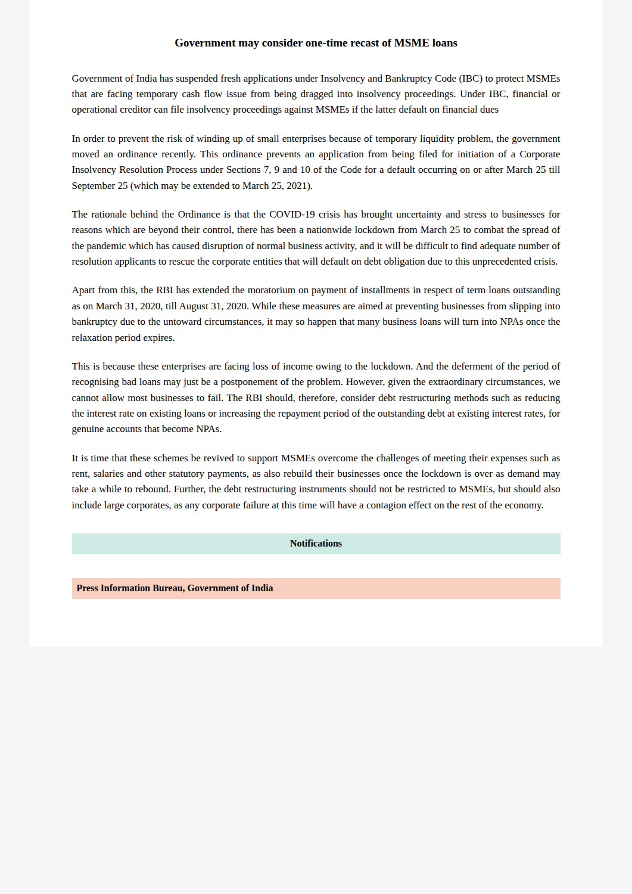Government may consider one-time recast of MSME loans
Government of India has suspended fresh applications under Insolvency and Bankruptcy Code (IBC) to protect MSMEs that are facing temporary cash flow issue from being dragged into insolvency proceedings. Under IBC, financial or operational creditor can file insolvency proceedings against MSMEs if the latter default on financial dues
In order to prevent the risk of winding up of small enterprises because of temporary liquidity problem, the government moved an ordinance recently. This ordinance prevents an application from being filed for initiation of a Corporate Insolvency Resolution Process under Sections 7, 9 and 10 of the Code for a default occurring on or after March 25 till September 25 (which may be extended to March 25, 2021).
The rationale behind the Ordinance is that the COVID-19 crisis has brought uncertainty and stress to businesses for reasons which are beyond their control, there has been a nationwide lockdown from March 25 to combat the spread of the pandemic which has caused disruption of normal business activity, and it will be difficult to find adequate number of resolution applicants to rescue the corporate entities that will default on debt obligation due to this unprecedented crisis.
Apart from this, the RBI has extended the moratorium on payment of installments in respect of term loans outstanding as on March 31, 2020, till August 31, 2020. While these measures are aimed at preventing businesses from slipping into bankruptcy due to the untoward circumstances, it may so happen that many business loans will turn into NPAs once the relaxation period expires.
This is because these enterprises are facing loss of income owing to the lockdown. And the deferment of the period of recognising bad loans may just be a postponement of the problem. However, given the extraordinary circumstances, we cannot allow most businesses to fail. The RBI should, therefore, consider debt restructuring methods such as reducing the interest rate on existing loans or increasing the repayment period of the outstanding debt at existing interest rates, for genuine accounts that become NPAs.
It is time that these schemes be revived to support MSMEs overcome the challenges of meeting their expenses such as rent, salaries and other statutory payments, as also rebuild their businesses once the lockdown is over as demand may take a while to rebound. Further, the debt restructuring instruments should not be restricted to MSMEs, but should also include large corporates, as any corporate failure at this time will have a contagion effect on the rest of the economy.
Notifications
Press Information Bureau, Government of India